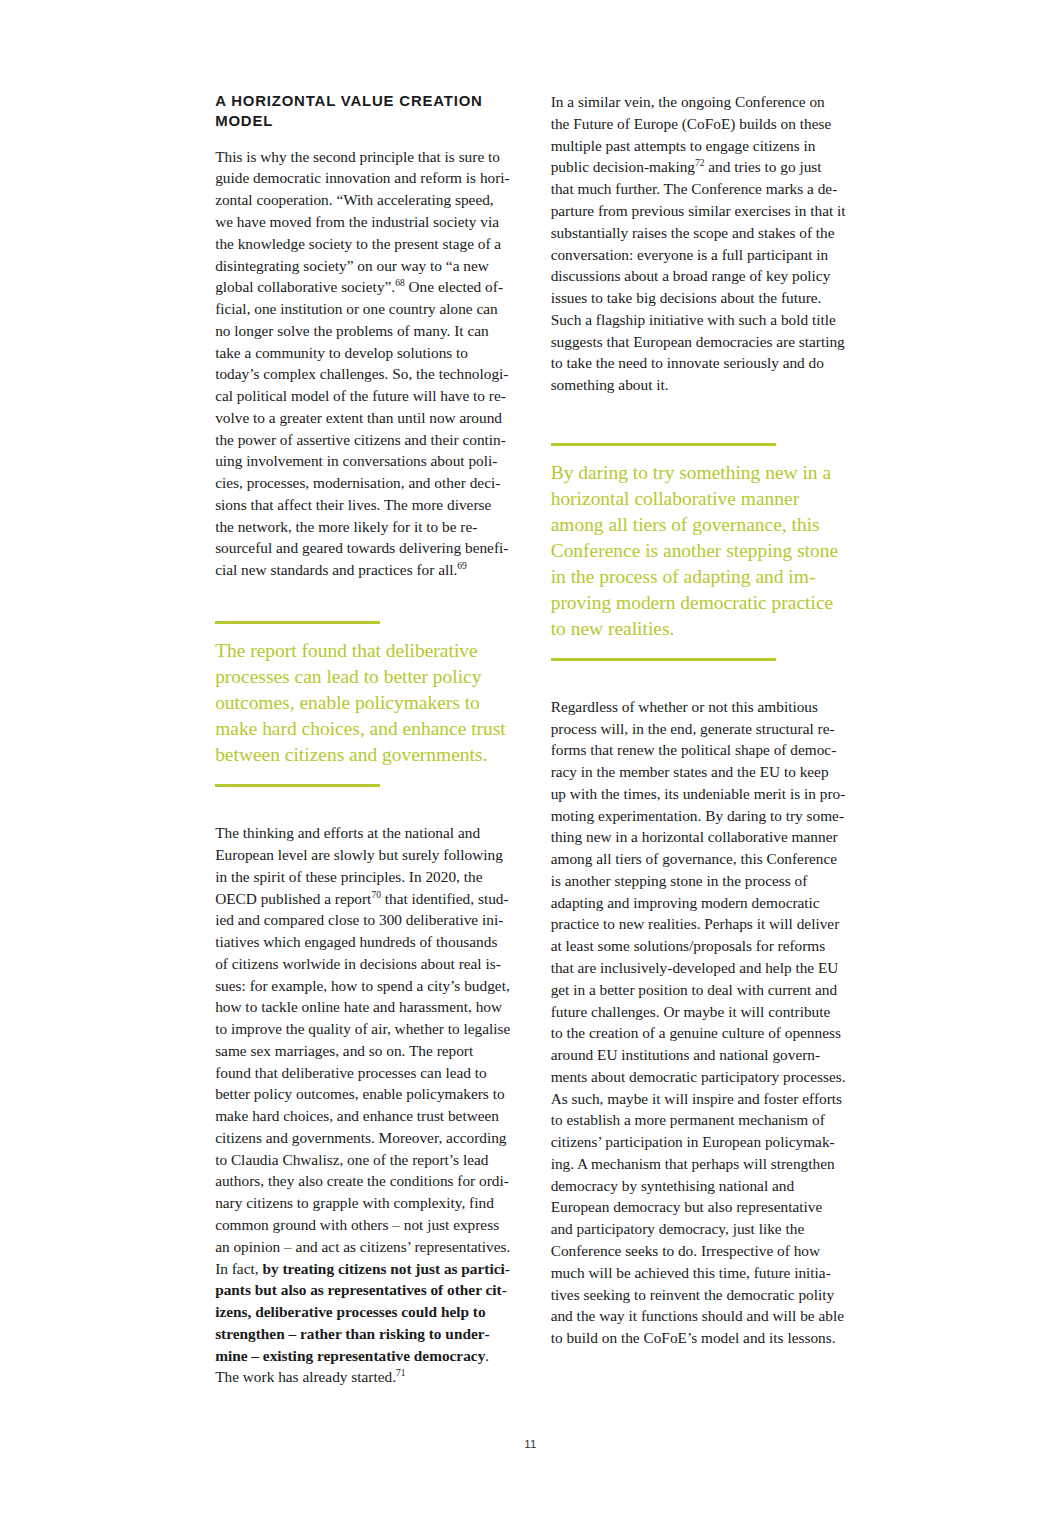A Horizontal Value Creation Model
This is why the second principle that is sure to guide democratic innovation and reform is horizontal cooperation. “With accelerating speed, we have moved from the industrial society via the knowledge society to the present stage of a disintegrating society” on our way to “a new global collaborative society”.68 One elected official, one institution or one country alone can no longer solve the problems of many. It can take a community to develop solutions to today’s complex challenges. So, the technological political model of the future will have to revolve to a greater extent than until now around the power of assertive citizens and their continuing involvement in conversations about policies, processes, modernisation, and other decisions that affect their lives. The more diverse the network, the more likely for it to be resourceful and geared towards delivering beneficial new standards and practices for all.69
The report found that deliberative processes can lead to better policy outcomes, enable policymakers to make hard choices, and enhance trust between citizens and governments.
The thinking and efforts at the national and European level are slowly but surely following in the spirit of these principles. In 2020, the OECD published a report70 that identified, studied and compared close to 300 deliberative initiatives which engaged hundreds of thousands of citizens worlwide in decisions about real issues: for example, how to spend a city’s budget, how to tackle online hate and harassment, how to improve the quality of air, whether to legalise same sex marriages, and so on. The report found that deliberative processes can lead to better policy outcomes, enable policymakers to make hard choices, and enhance trust between citizens and governments. Moreover, according to Claudia Chwalisz, one of the report’s lead authors, they also create the conditions for ordinary citizens to grapple with complexity, find common ground with others – not just express an opinion – and act as citizens’ representatives. In fact, by treating citizens not just as participants but also as representatives of other citizens, deliberative processes could help to strengthen – rather than risking to undermine – existing representative democracy. The work has already started.71
In a similar vein, the ongoing Conference on the Future of Europe (CoFoE) builds on these multiple past attempts to engage citizens in public decision-making72 and tries to go just that much further. The Conference marks a departure from previous similar exercises in that it substantially raises the scope and stakes of the conversation: everyone is a full participant in discussions about a broad range of key policy issues to take big decisions about the future. Such a flagship initiative with such a bold title suggests that European democracies are starting to take the need to innovate seriously and do something about it.
By daring to try something new in a horizontal collaborative manner among all tiers of governance, this Conference is another stepping stone in the process of adapting and improving modern democratic practice to new realities.
Regardless of whether or not this ambitious process will, in the end, generate structural reforms that renew the political shape of democracy in the member states and the EU to keep up with the times, its undeniable merit is in promoting experimentation. By daring to try something new in a horizontal collaborative manner among all tiers of governance, this Conference is another stepping stone in the process of adapting and improving modern democratic practice to new realities. Perhaps it will deliver at least some solutions/proposals for reforms that are inclusively-developed and help the EU get in a better position to deal with current and future challenges. Or maybe it will contribute to the creation of a genuine culture of openness around EU institutions and national governments about democratic participatory processes. As such, maybe it will inspire and foster efforts to establish a more permanent mechanism of citizens’ participation in European policymaking. A mechanism that perhaps will strengthen democracy by syntethising national and European democracy but also representative and participatory democracy, just like the Conference seeks to do. Irrespective of how much will be achieved this time, future initiatives seeking to reinvent the democratic polity and the way it functions should and will be able to build on the CoFoE’s model and its lessons.
11